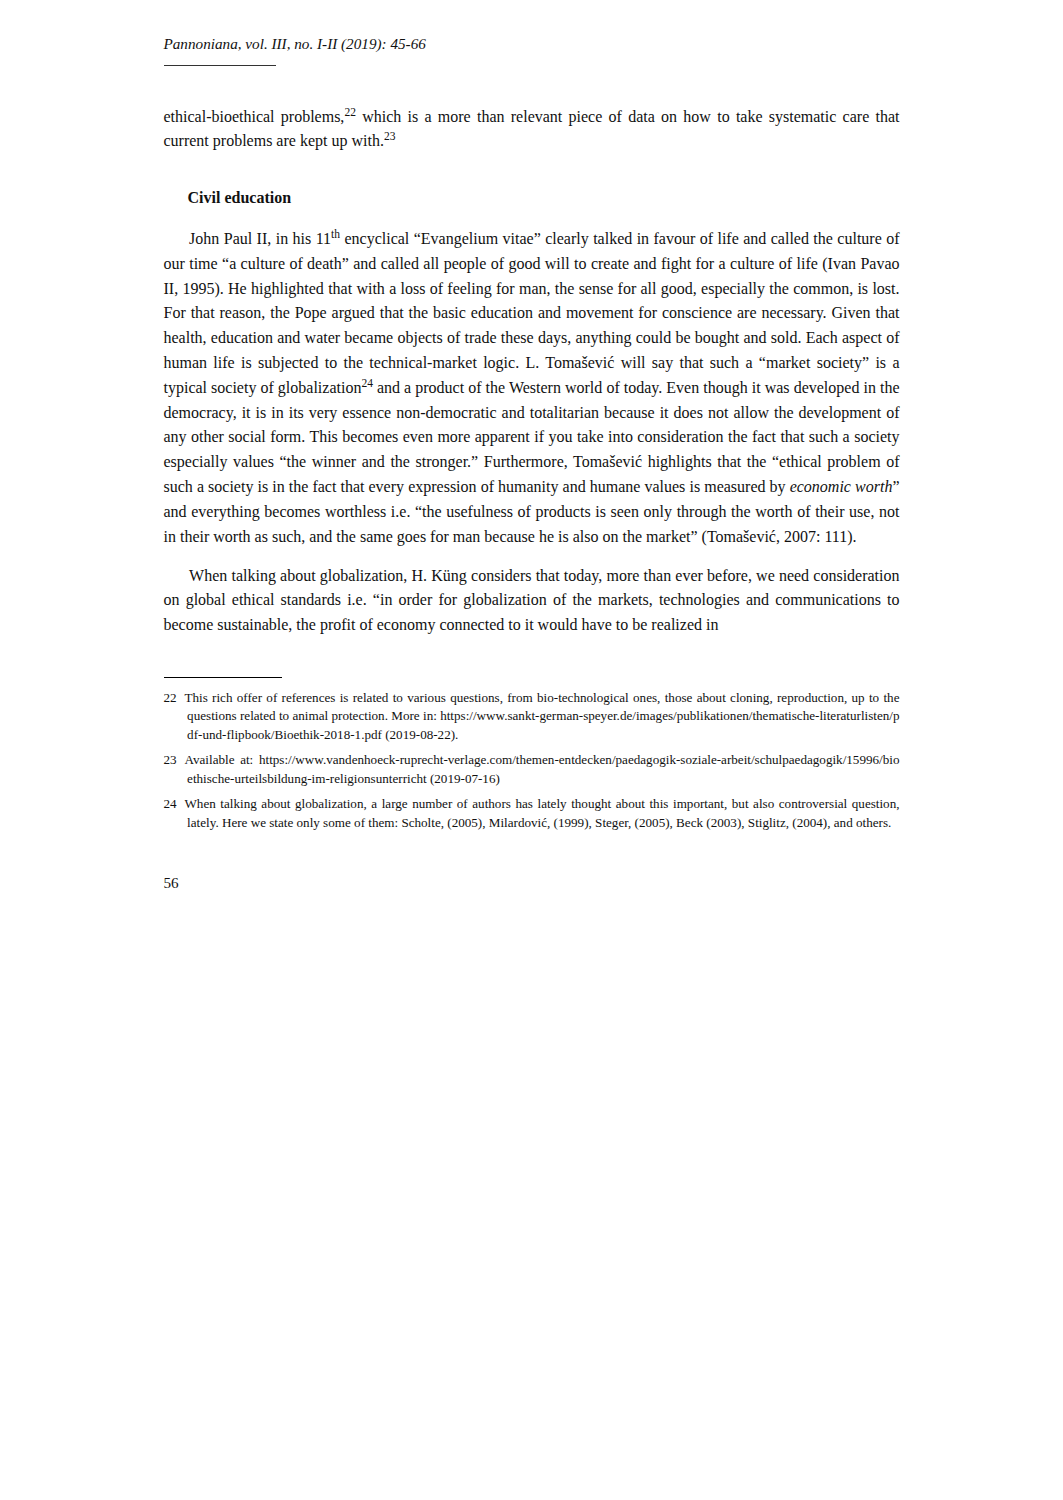Pannoniana, vol. III, no. I-II (2019): 45-66
ethical-bioethical problems,22 which is a more than relevant piece of data on how to take systematic care that current problems are kept up with.23
Civil education
John Paul II, in his 11th encyclical “Evangelium vitae” clearly talked in favour of life and called the culture of our time “a culture of death” and called all people of good will to create and fight for a culture of life (Ivan Pavao II, 1995). He highlighted that with a loss of feeling for man, the sense for all good, especially the common, is lost. For that reason, the Pope argued that the basic education and movement for conscience are necessary. Given that health, education and water became objects of trade these days, anything could be bought and sold. Each aspect of human life is subjected to the technical-market logic. L. Tomašević will say that such a “market society” is a typical society of globalization24 and a product of the Western world of today. Even though it was developed in the democracy, it is in its very essence non-democratic and totalitarian because it does not allow the development of any other social form. This becomes even more apparent if you take into consideration the fact that such a society especially values “the winner and the stronger.” Furthermore, Tomašević highlights that the “ethical problem of such a society is in the fact that every expression of humanity and humane values is measured by economic worth” and everything becomes worthless i.e. “the usefulness of products is seen only through the worth of their use, not in their worth as such, and the same goes for man because he is also on the market” (Tomašević, 2007: 111).
When talking about globalization, H. Küng considers that today, more than ever before, we need consideration on global ethical standards i.e. “in order for globalization of the markets, technologies and communications to become sustainable, the profit of economy connected to it would have to be realized in
22 This rich offer of references is related to various questions, from bio-technological ones, those about cloning, reproduction, up to the questions related to animal protection. More in: https://www.sankt-german-speyer.de/images/publikationen/thematische-literaturlisten/pdf-und-flipbook/Bioethik-2018-1.pdf (2019-08-22).
23 Available at: https://www.vandenhoeck-ruprecht-verlage.com/themen-entdecken/paedagogik-soziale-arbeit/schulpaedagogik/15996/bioethische-urteilsbildung-im-religionsunterricht (2019-07-16)
24 When talking about globalization, a large number of authors has lately thought about this important, but also controversial question, lately. Here we state only some of them: Scholte, (2005), Milardović, (1999), Steger, (2005), Beck (2003), Stiglitz, (2004), and others.
56